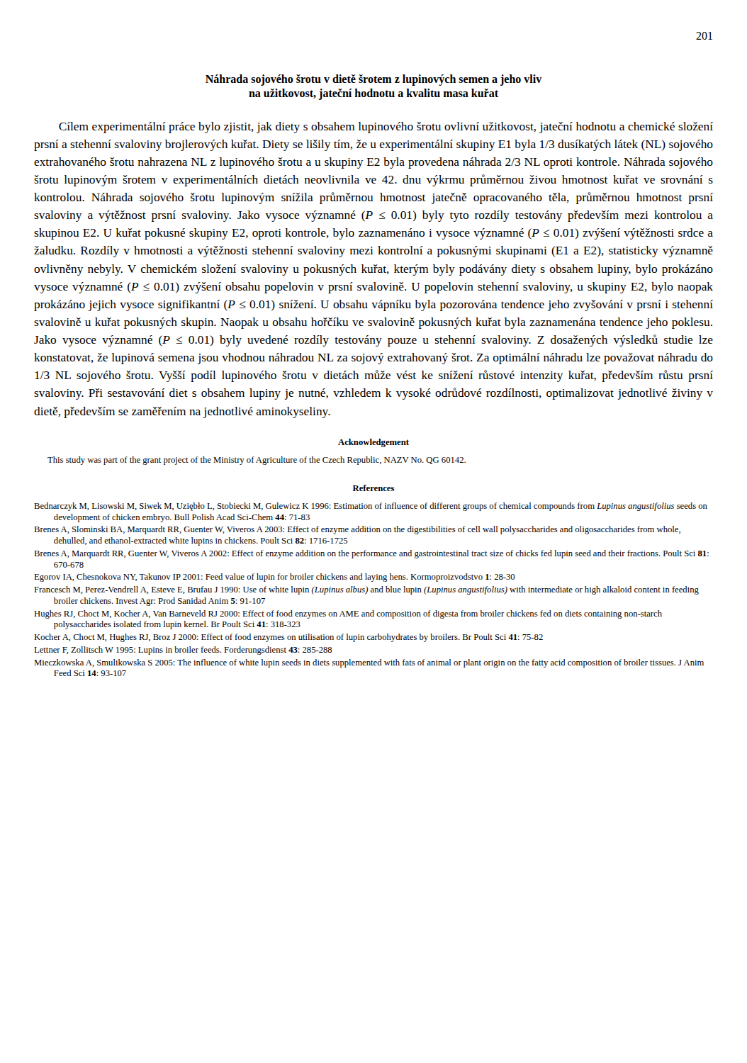201
Náhrada sojového šrotu v dietě šrotem z lupinových semen a jeho vliv
na užitkovost, jateční hodnotu a kvalitu masa kuřat
Cílem experimentální práce bylo zjistit, jak diety s obsahem lupinového šrotu ovlivní užitkovost, jateční hodnotu a chemické složení prsní a stehenní svaloviny brojlerových kuřat. Diety se lišily tím, že u experimentální skupiny E1 byla 1/3 dusíkatých látek (NL) sojového extrahovaného šrotu nahrazena NL z lupinového šrotu a u skupiny E2 byla provedena náhrada 2/3 NL oproti kontrole. Náhrada sojového šrotu lupinovým šrotem v experimentálních dietách neovlivnila ve 42. dnu výkrmu průměrnou živou hmotnost kuřat ve srovnání s kontrolou. Náhrada sojového šrotu lupinovým snížila průměrnou hmotnost jatečně opracovaného těla, průměrnou hmotnost prsní svaloviny a výtěžnost prsní svaloviny. Jako vysoce významné (P ≤ 0.01) byly tyto rozdíly testovány především mezi kontrolou a skupinou E2. U kuřat pokusné skupiny E2, oproti kontrole, bylo zaznamenáno i vysoce významné (P ≤ 0.01) zvýšení výtěžnosti srdce a žaludku. Rozdíly v hmotnosti a výtěžnosti stehenní svaloviny mezi kontrolní a pokusnými skupinami (E1 a E2), statisticky významně ovlivněny nebyly. V chemickém složení svaloviny u pokusných kuřat, kterým byly podávány diety s obsahem lupiny, bylo prokázáno vysoce významné (P ≤ 0.01) zvýšení obsahu popelovin v prsní svalovině. U popelovin stehenní svaloviny, u skupiny E2, bylo naopak prokázáno jejich vysoce signifikantní (P ≤ 0.01) snížení. U obsahu vápníku byla pozorována tendence jeho zvyšování v prsní i stehenní svalovině u kuřat pokusných skupin. Naopak u obsahu hořčíku ve svalovině pokusných kuřat byla zaznamenána tendence jeho poklesu. Jako vysoce významné (P ≤ 0.01) byly uvedené rozdíly testovány pouze u stehenní svaloviny. Z dosažených výsledků studie lze konstatovat, že lupinová semena jsou vhodnou náhradou NL za sojový extrahovaný šrot. Za optimální náhradu lze považovat náhradu do 1/3 NL sojového šrotu. Vyšší podíl lupinového šrotu v dietách může vést ke snížení růstové intenzity kuřat, především růstu prsní svaloviny. Při sestavování diet s obsahem lupiny je nutné, vzhledem k vysoké odrůdové rozdílnosti, optimalizovat jednotlivé živiny v dietě, především se zaměřením na jednotlivé aminokyseliny.
Acknowledgement
This study was part of the grant project of the Ministry of Agriculture of the Czech Republic, NAZV No. QG 60142.
References
Bednarczyk M, Lisowski M, Siwek M, Uziębło L, Stobiecki M, Gulewicz K 1996: Estimation of influence of different groups of chemical compounds from Lupinus angustifolius seeds on development of chicken embryo. Bull Polish Acad Sci-Chem 44: 71-83
Brenes A, Slominski BA, Marquardt RR, Guenter W, Viveros A 2003: Effect of enzyme addition on the digestibilities of cell wall polysaccharides and oligosaccharides from whole, dehulled, and ethanol-extracted white lupins in chickens. Poult Sci 82: 1716-1725
Brenes A, Marquardt RR, Guenter W, Viveros A 2002: Effect of enzyme addition on the performance and gastrointestinal tract size of chicks fed lupin seed and their fractions. Poult Sci 81: 670-678
Egorov IA, Chesnokova NY, Takunov IP 2001: Feed value of lupin for broiler chickens and laying hens. Kormoproizvodstvo 1: 28-30
Francesch M, Perez-Vendrell A, Esteve E, Brufau J 1990: Use of white lupin (Lupinus albus) and blue lupin (Lupinus angustifolius) with intermediate or high alkaloid content in feeding broiler chickens. Invest Agr: Prod Sanidad Anim 5: 91-107
Hughes RJ, Choct M, Kocher A, Van Barneveld RJ 2000: Effect of food enzymes on AME and composition of digesta from broiler chickens fed on diets containing non-starch polysaccharides isolated from lupin kernel. Br Poult Sci 41: 318-323
Kocher A, Choct M, Hughes RJ, Broz J 2000: Effect of food enzymes on utilisation of lupin carbohydrates by broilers. Br Poult Sci 41: 75-82
Lettner F, Zollitsch W 1995: Lupins in broiler feeds. Forderungsdienst 43: 285-288
Mieczkowska A, Smulikowska S 2005: The influence of white lupin seeds in diets supplemented with fats of animal or plant origin on the fatty acid composition of broiler tissues. J Anim Feed Sci 14: 93-107